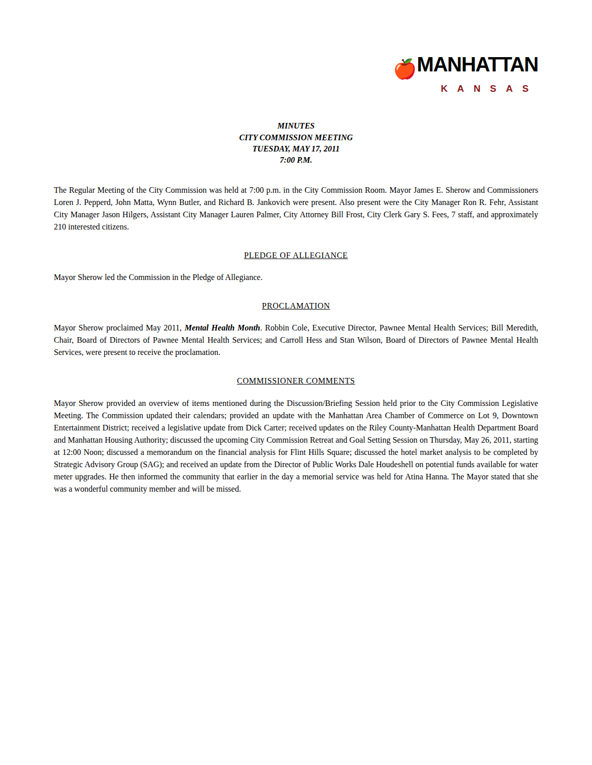🍎MANHATTAN KANSAS
MINUTES
CITY COMMISSION MEETING
TUESDAY, MAY 17, 2011
7:00 P.M.
The Regular Meeting of the City Commission was held at 7:00 p.m. in the City Commission Room. Mayor James E. Sherow and Commissioners Loren J. Pepperd, John Matta, Wynn Butler, and Richard B. Jankovich were present. Also present were the City Manager Ron R. Fehr, Assistant City Manager Jason Hilgers, Assistant City Manager Lauren Palmer, City Attorney Bill Frost, City Clerk Gary S. Fees, 7 staff, and approximately 210 interested citizens.
PLEDGE OF ALLEGIANCE
Mayor Sherow led the Commission in the Pledge of Allegiance.
PROCLAMATION
Mayor Sherow proclaimed May 2011, Mental Health Month. Robbin Cole, Executive Director, Pawnee Mental Health Services; Bill Meredith, Chair, Board of Directors of Pawnee Mental Health Services; and Carroll Hess and Stan Wilson, Board of Directors of Pawnee Mental Health Services, were present to receive the proclamation.
COMMISSIONER COMMENTS
Mayor Sherow provided an overview of items mentioned during the Discussion/Briefing Session held prior to the City Commission Legislative Meeting. The Commission updated their calendars; provided an update with the Manhattan Area Chamber of Commerce on Lot 9, Downtown Entertainment District; received a legislative update from Dick Carter; received updates on the Riley County-Manhattan Health Department Board and Manhattan Housing Authority; discussed the upcoming City Commission Retreat and Goal Setting Session on Thursday, May 26, 2011, starting at 12:00 Noon; discussed a memorandum on the financial analysis for Flint Hills Square; discussed the hotel market analysis to be completed by Strategic Advisory Group (SAG); and received an update from the Director of Public Works Dale Houdeshell on potential funds available for water meter upgrades. He then informed the community that earlier in the day a memorial service was held for Atina Hanna. The Mayor stated that she was a wonderful community member and will be missed.